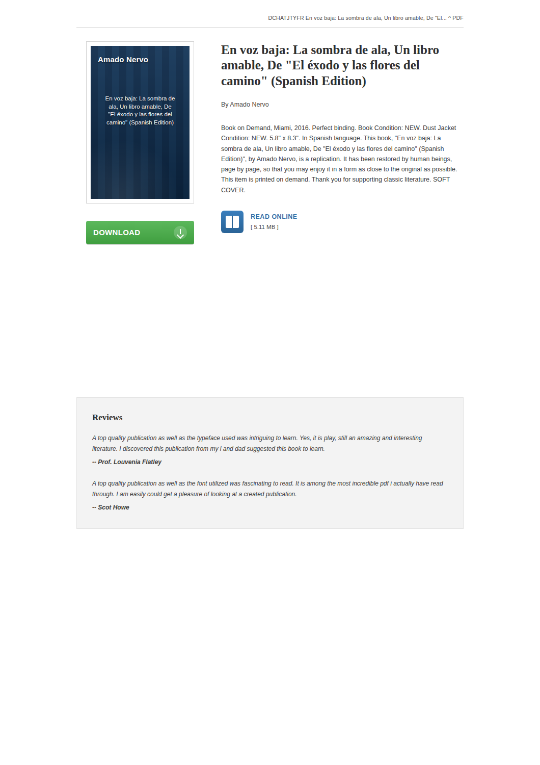DCHATJTYFR En voz baja: La sombra de ala, Un libro amable, De "El... ^ PDF
Amado Nervo
En voz baja: La sombra de
ala, Un libro amable, De
"El éxodo y las flores del
camino" (Spanish Edition)
DOWNLOAD
En voz baja: La sombra de ala, Un libro amable, De "El éxodo y las flores del camino" (Spanish Edition)
By Amado Nervo
Book on Demand, Miami, 2016. Perfect binding. Book Condition: NEW. Dust Jacket Condition: NEW. 5.8" x 8.3". In Spanish language. This book, "En voz baja: La sombra de ala, Un libro amable, De "El éxodo y las flores del camino" (Spanish Edition)", by Amado Nervo, is a replication. It has been restored by human beings, page by page, so that you may enjoy it in a form as close to the original as possible. This item is printed on demand. Thank you for supporting classic literature. SOFT COVER.
READ ONLINE
[ 5.11 MB ]
Reviews
A top quality publication as well as the typeface used was intriguing to learn. Yes, it is play, still an amazing and interesting literature. I discovered this publication from my i and dad suggested this book to learn.
-- Prof. Louvenia Flatley
A top quality publication as well as the font utilized was fascinating to read. It is among the most incredible pdf i actually have read through. I am easily could get a pleasure of looking at a created publication.
-- Scot Howe